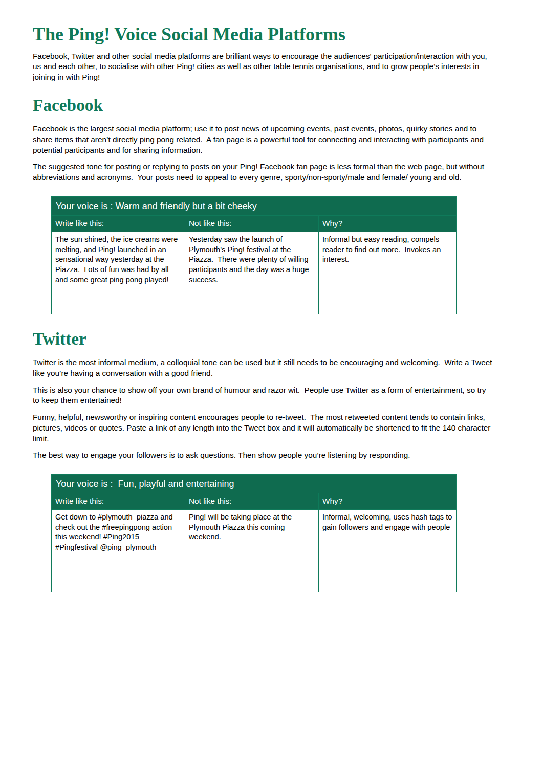The Ping! Voice Social Media Platforms
Facebook, Twitter and other social media platforms are brilliant ways to encourage the audiences’ participation/interaction with you, us and each other, to socialise with other Ping! cities as well as other table tennis organisations, and to grow people’s interests in joining in with Ping!
Facebook
Facebook is the largest social media platform; use it to post news of upcoming events, past events, photos, quirky stories and to share items that aren’t directly ping pong related. A fan page is a powerful tool for connecting and interacting with participants and potential participants and for sharing information.
The suggested tone for posting or replying to posts on your Ping! Facebook fan page is less formal than the web page, but without abbreviations and acronyms. Your posts need to appeal to every genre, sporty/non-sporty/male and female/ young and old.
| Your voice is : Warm and friendly but a bit cheeky |
| Write like this: | Not like this: | Why? |
| The sun shined, the ice creams were melting, and Ping! launched in an sensational way yesterday at the Piazza. Lots of fun was had by all and some great ping pong played! | Yesterday saw the launch of Plymouth’s Ping! festival at the Piazza. There were plenty of willing participants and the day was a huge success. | Informal but easy reading, compels reader to find out more. Invokes an interest. |
Twitter
Twitter is the most informal medium, a colloquial tone can be used but it still needs to be encouraging and welcoming. Write a Tweet like you’re having a conversation with a good friend.
This is also your chance to show off your own brand of humour and razor wit. People use Twitter as a form of entertainment, so try to keep them entertained!
Funny, helpful, newsworthy or inspiring content encourages people to re-tweet. The most retweeted content tends to contain links, pictures, videos or quotes. Paste a link of any length into the Tweet box and it will automatically be shortened to fit the 140 character limit.
The best way to engage your followers is to ask questions. Then show people you’re listening by responding.
| Your voice is : Fun, playful and entertaining |
| Write like this: | Not like this: | Why? |
| Get down to #plymouth_piazza and check out the #freepingpong action this weekend! #Ping2015 #Pingfestival @ping_plymouth | Ping! will be taking place at the Plymouth Piazza this coming weekend. | Informal, welcoming, uses hash tags to gain followers and engage with people |